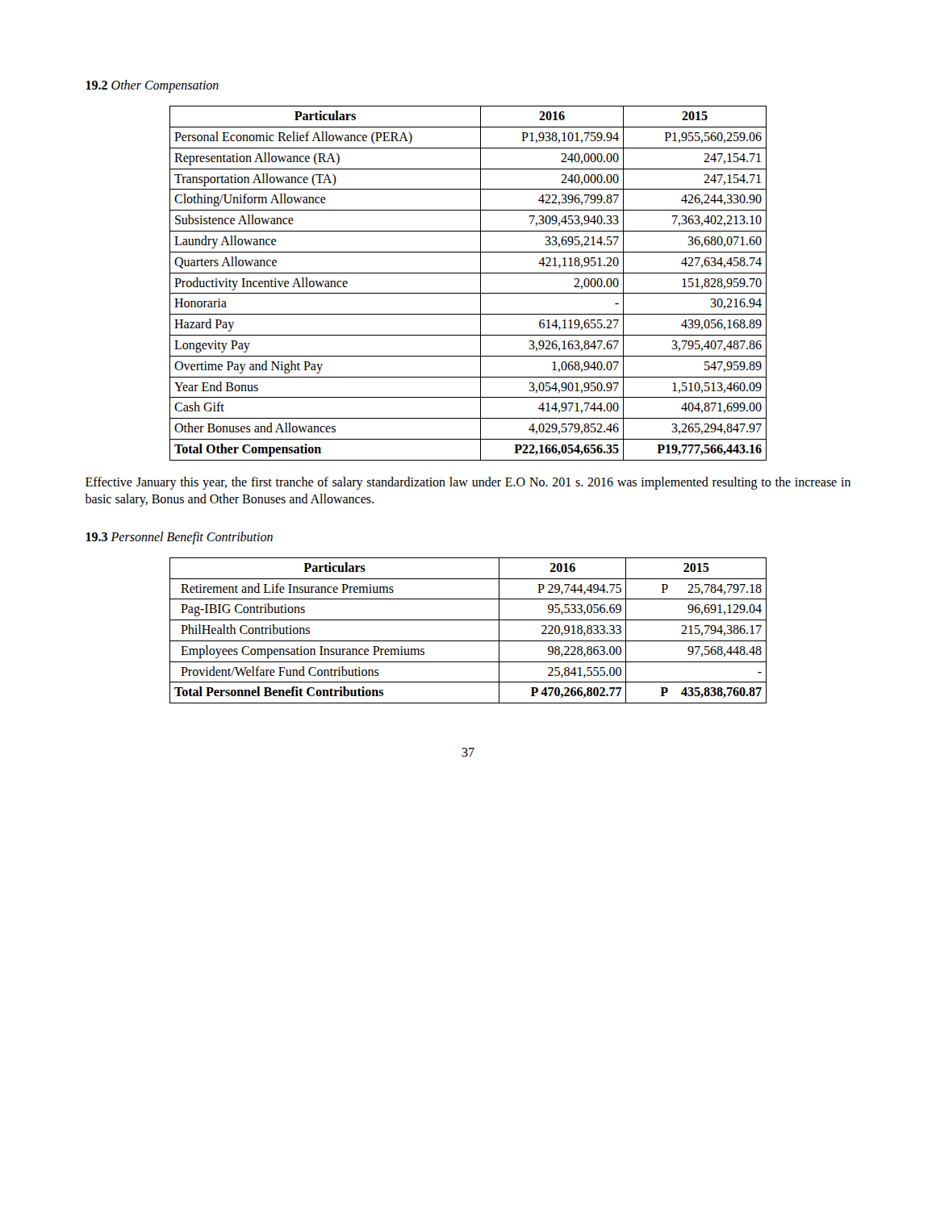19.2 Other Compensation
| Particulars | 2016 | 2015 |
| --- | --- | --- |
| Personal Economic Relief Allowance (PERA) | P1,938,101,759.94 | P1,955,560,259.06 |
| Representation Allowance (RA) | 240,000.00 | 247,154.71 |
| Transportation Allowance (TA) | 240,000.00 | 247,154.71 |
| Clothing/Uniform Allowance | 422,396,799.87 | 426,244,330.90 |
| Subsistence Allowance | 7,309,453,940.33 | 7,363,402,213.10 |
| Laundry Allowance | 33,695,214.57 | 36,680,071.60 |
| Quarters Allowance | 421,118,951.20 | 427,634,458.74 |
| Productivity Incentive Allowance | 2,000.00 | 151,828,959.70 |
| Honoraria | - | 30,216.94 |
| Hazard Pay | 614,119,655.27 | 439,056,168.89 |
| Longevity Pay | 3,926,163,847.67 | 3,795,407,487.86 |
| Overtime Pay and Night Pay | 1,068,940.07 | 547,959.89 |
| Year End Bonus | 3,054,901,950.97 | 1,510,513,460.09 |
| Cash Gift | 414,971,744.00 | 404,871,699.00 |
| Other Bonuses and Allowances | 4,029,579,852.46 | 3,265,294,847.97 |
| Total Other Compensation | P22,166,054,656.35 | P19,777,566,443.16 |
Effective January this year, the first tranche of salary standardization law under E.O No. 201 s. 2016 was implemented resulting to the increase in basic salary, Bonus and Other Bonuses and Allowances.
19.3 Personnel Benefit Contribution
| Particulars | 2016 | 2015 |
| --- | --- | --- |
| Retirement and Life Insurance Premiums | P 29,744,494.75 | P 25,784,797.18 |
| Pag-IBIG Contributions | 95,533,056.69 | 96,691,129.04 |
| PhilHealth Contributions | 220,918,833.33 | 215,794,386.17 |
| Employees Compensation Insurance Premiums | 98,228,863.00 | 97,568,448.48 |
| Provident/Welfare Fund Contributions | 25,841,555.00 | - |
| Total Personnel Benefit Contributions | P 470,266,802.77 | P 435,838,760.87 |
37